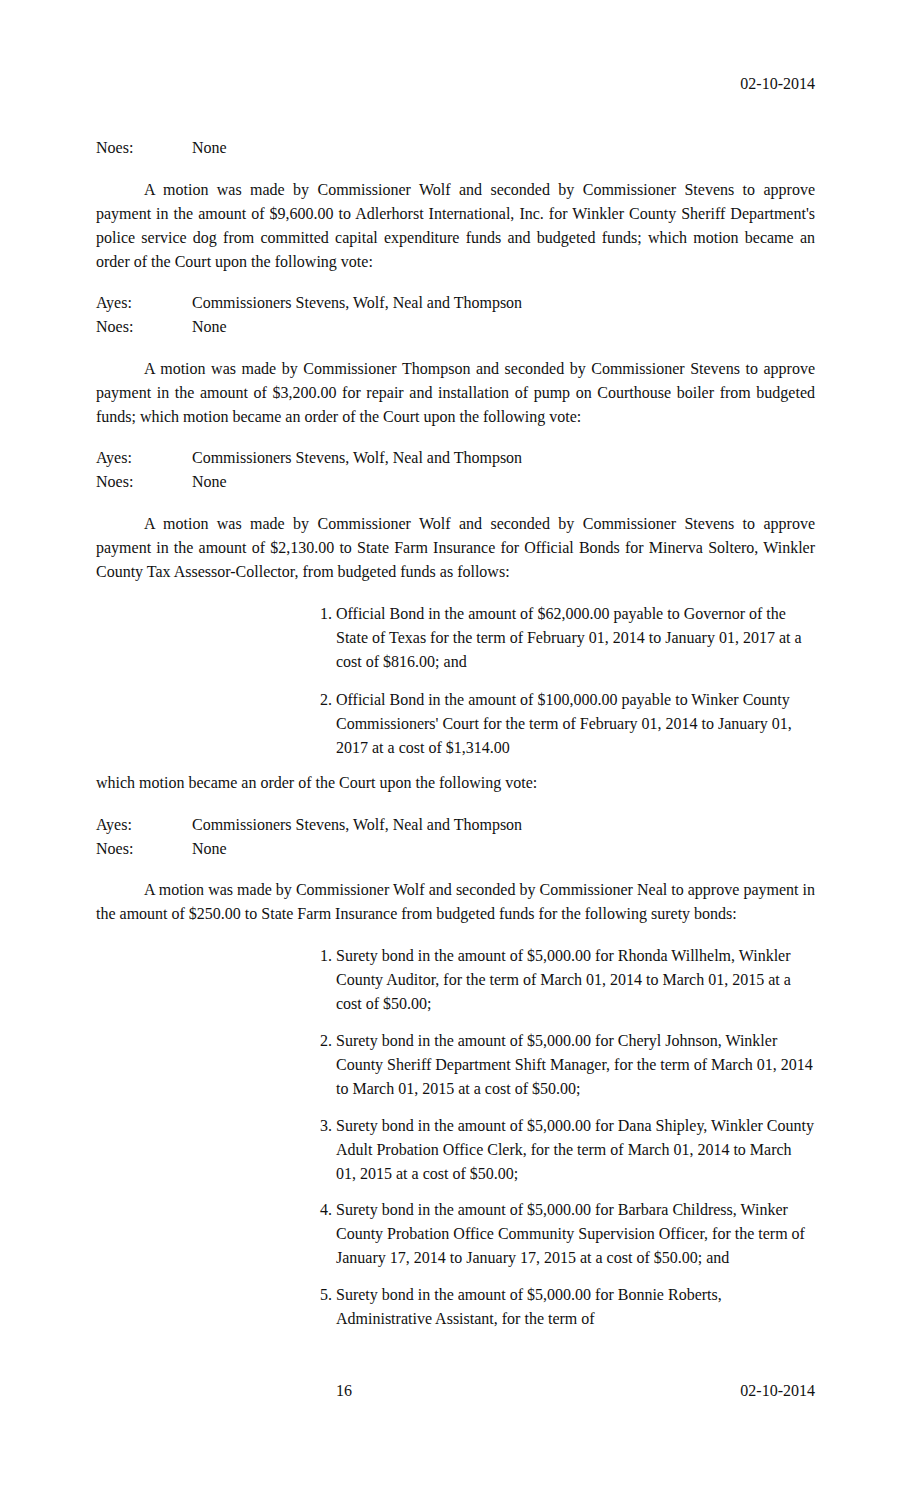02-10-2014
Noes: None
A motion was made by Commissioner Wolf and seconded by Commissioner Stevens to approve payment in the amount of $9,600.00 to Adlerhorst International, Inc. for Winkler County Sheriff Department's police service dog from committed capital expenditure funds and budgeted funds; which motion became an order of the Court upon the following vote:
Ayes: Commissioners Stevens, Wolf, Neal and Thompson
Noes: None
A motion was made by Commissioner Thompson and seconded by Commissioner Stevens to approve payment in the amount of $3,200.00 for repair and installation of pump on Courthouse boiler from budgeted funds; which motion became an order of the Court upon the following vote:
Ayes: Commissioners Stevens, Wolf, Neal and Thompson
Noes: None
A motion was made by Commissioner Wolf and seconded by Commissioner Stevens to approve payment in the amount of $2,130.00 to State Farm Insurance for Official Bonds for Minerva Soltero, Winkler County Tax Assessor-Collector, from budgeted funds as follows:
Official Bond in the amount of $62,000.00 payable to Governor of the State of Texas for the term of February 01, 2014 to January 01, 2017 at a cost of $816.00; and
Official Bond in the amount of $100,000.00 payable to Winker County Commissioners' Court for the term of February 01, 2014 to January 01, 2017 at a cost of $1,314.00
which motion became an order of the Court upon the following vote:
Ayes: Commissioners Stevens, Wolf, Neal and Thompson
Noes: None
A motion was made by Commissioner Wolf and seconded by Commissioner Neal to approve payment in the amount of $250.00 to State Farm Insurance from budgeted funds for the following surety bonds:
Surety bond in the amount of $5,000.00 for Rhonda Willhelm, Winkler County Auditor, for the term of March 01, 2014 to March 01, 2015 at a cost of $50.00;
Surety bond in the amount of $5,000.00 for Cheryl Johnson, Winkler County Sheriff Department Shift Manager, for the term of March 01, 2014 to March 01, 2015 at a cost of $50.00;
Surety bond in the amount of $5,000.00 for Dana Shipley, Winkler County Adult Probation Office Clerk, for the term of March 01, 2014 to March 01, 2015 at a cost of $50.00;
Surety bond in the amount of $5,000.00 for Barbara Childress, Winker County Probation Office Community Supervision Officer, for the term of January 17, 2014 to January 17, 2015 at a cost of $50.00; and
Surety bond in the amount of $5,000.00 for Bonnie Roberts, Administrative Assistant, for the term of
16 02-10-2014